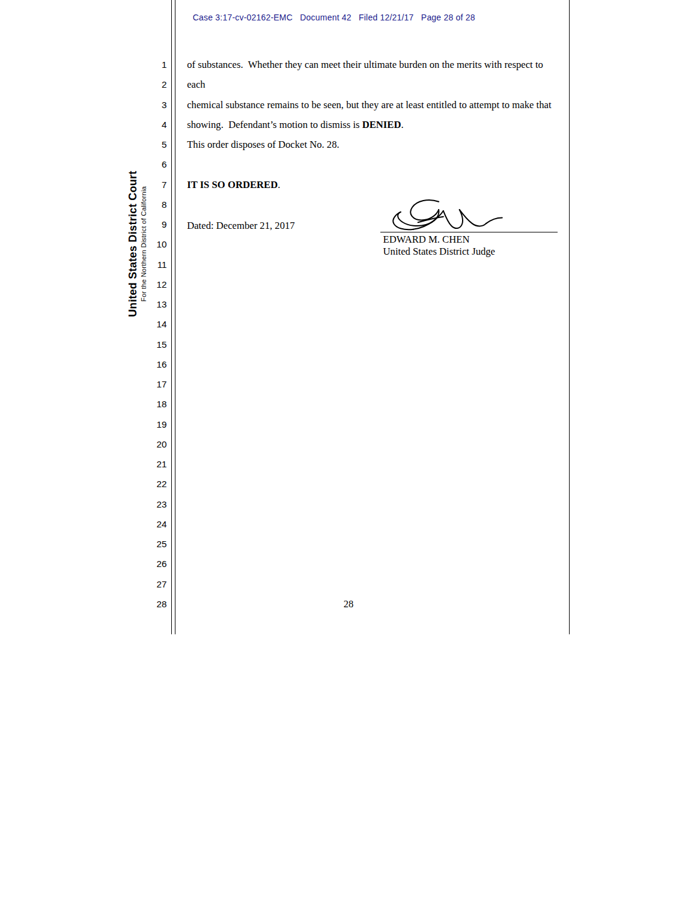Case 3:17-cv-02162-EMC Document 42 Filed 12/21/17 Page 28 of 28
United States District Court
For the Northern District of California
1
2
3
4
5
6
7
8
9
10
11
12
13
14
15
16
17
18
19
20
21
22
23
24
25
26
27
28
of substances. Whether they can meet their ultimate burden on the merits with respect to each
chemical substance remains to be seen, but they are at least entitled to attempt to make that
showing. Defendant’s motion to dismiss is DENIED.
This order disposes of Docket No. 28.
IT IS SO ORDERED.
Dated: December 21, 2017
EDWARD M. CHEN
United States District Judge
28